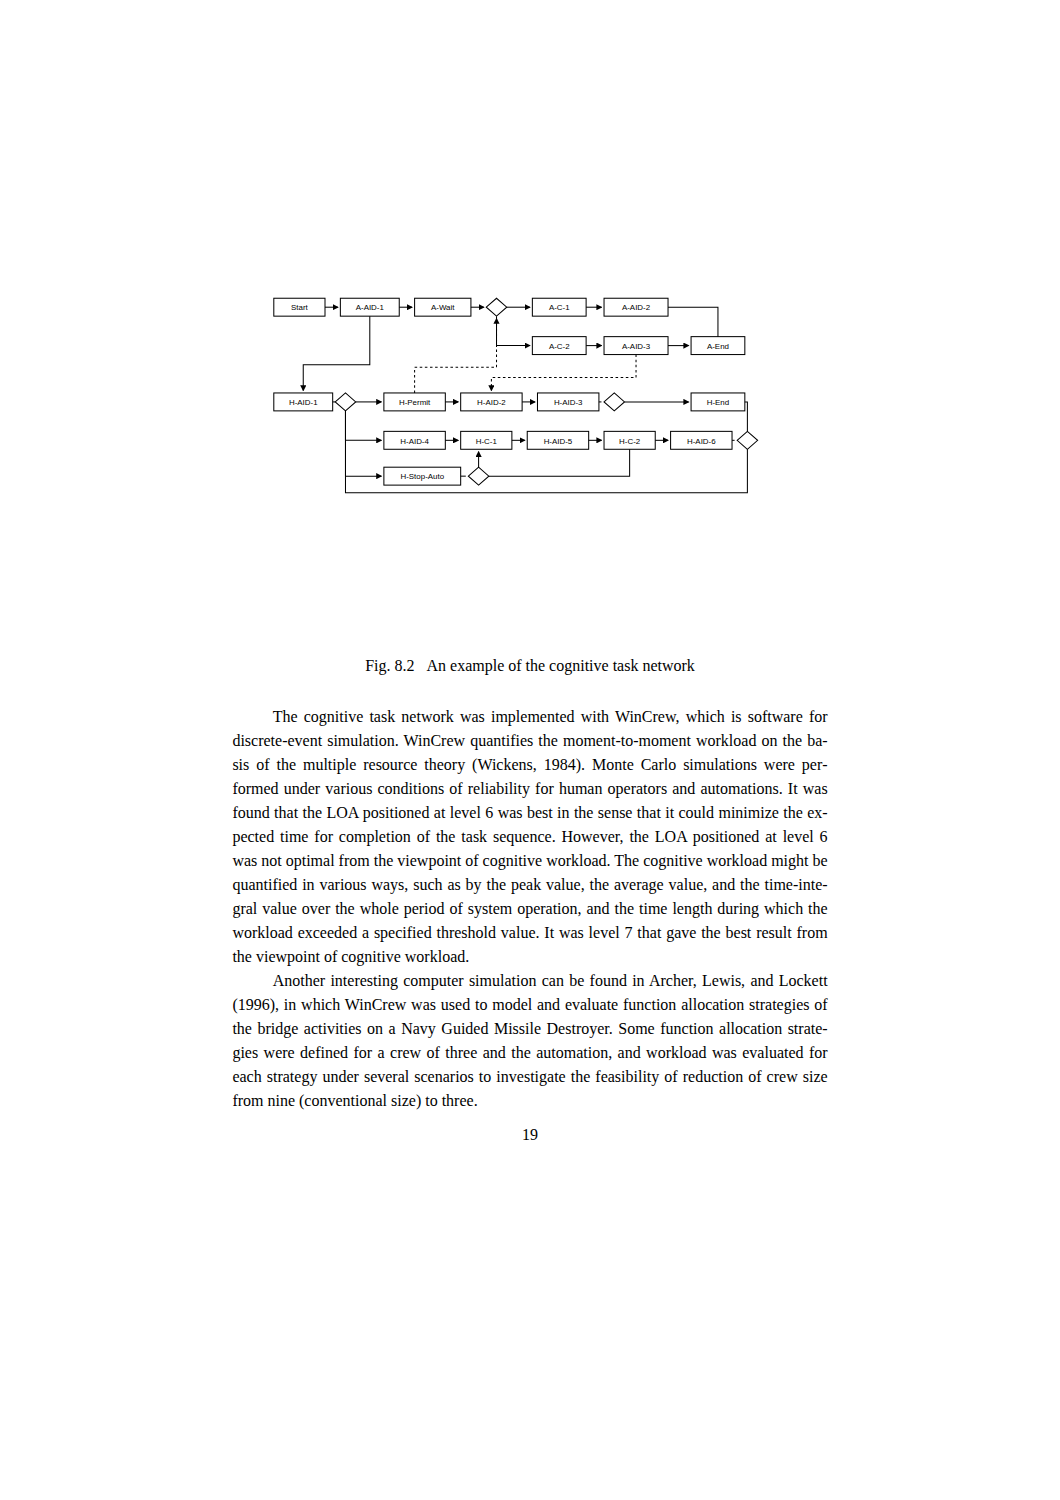Start A-AID-1 A-Wait A-C-1 A-AID-2 A-C-2 A-AID-3 A-End H-AID-1 H-Permit H-AID-2 H-AID-3 H-End H-AID-4 H-C-1 H-AID-5 H-C-2 H-AID-6 H-Stop-Auto
Fig. 8.2 An example of the cognitive task network
The cognitive task network was implemented with WinCrew, which is software for discrete-event simulation. WinCrew quantifies the moment-to-moment workload on the basis of the multiple resource theory (Wickens, 1984). Monte Carlo simulations were performed under various conditions of reliability for human operators and automations. It was found that the LOA positioned at level 6 was best in the sense that it could minimize the expected time for completion of the task sequence. However, the LOA positioned at level 6 was not optimal from the viewpoint of cognitive workload. The cognitive workload might be quantified in various ways, such as by the peak value, the average value, and the time-integral value over the whole period of system operation, and the time length during which the workload exceeded a specified threshold value. It was level 7 that gave the best result from the viewpoint of cognitive workload.
Another interesting computer simulation can be found in Archer, Lewis, and Lockett (1996), in which WinCrew was used to model and evaluate function allocation strategies of the bridge activities on a Navy Guided Missile Destroyer. Some function allocation strategies were defined for a crew of three and the automation, and workload was evaluated for each strategy under several scenarios to investigate the feasibility of reduction of crew size from nine (conventional size) to three.
19